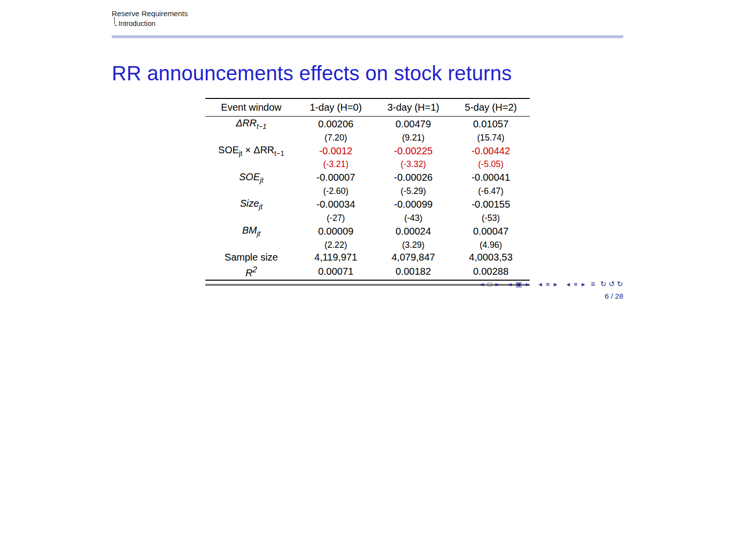Reserve Requirements Introduction
RR announcements effects on stock returns
| Event window | 1-day (H=0) | 3-day (H=1) | 5-day (H=2) |
| --- | --- | --- | --- |
| ΔRR t−1 | 0.00206 | 0.00479 | 0.01057 |
| | (7.20) | (9.21) | (15.74) |
| SOE jt × ΔRR t−1 | -0.0012 | -0.00225 | -0.00442 |
| | (-3.21) | (-3.32) | (-5.05) |
| SOE jt | -0.00007 | -0.00026 | -0.00041 |
| | (-2.60) | (-5.29) | (-6.47) |
| Size jt | -0.00034 | -0.00099 | -0.00155 |
| | (-27) | (-43) | (-53) |
| BM jt | 0.00009 | 0.00024 | 0.00047 |
| | (2.22) | (3.29) | (4.96) |
| Sample size | 4,119,971 | 4,079,847 | 4,0003,53 |
| R 2 | 0.00071 | 0.00182 | 0.00288 |
◂ □ ▸ ◂ ▣ ▸ ◂ ≡ ▸ ◂ ≡ ▸ ≡ ↻ ↺ ↻
6 / 28